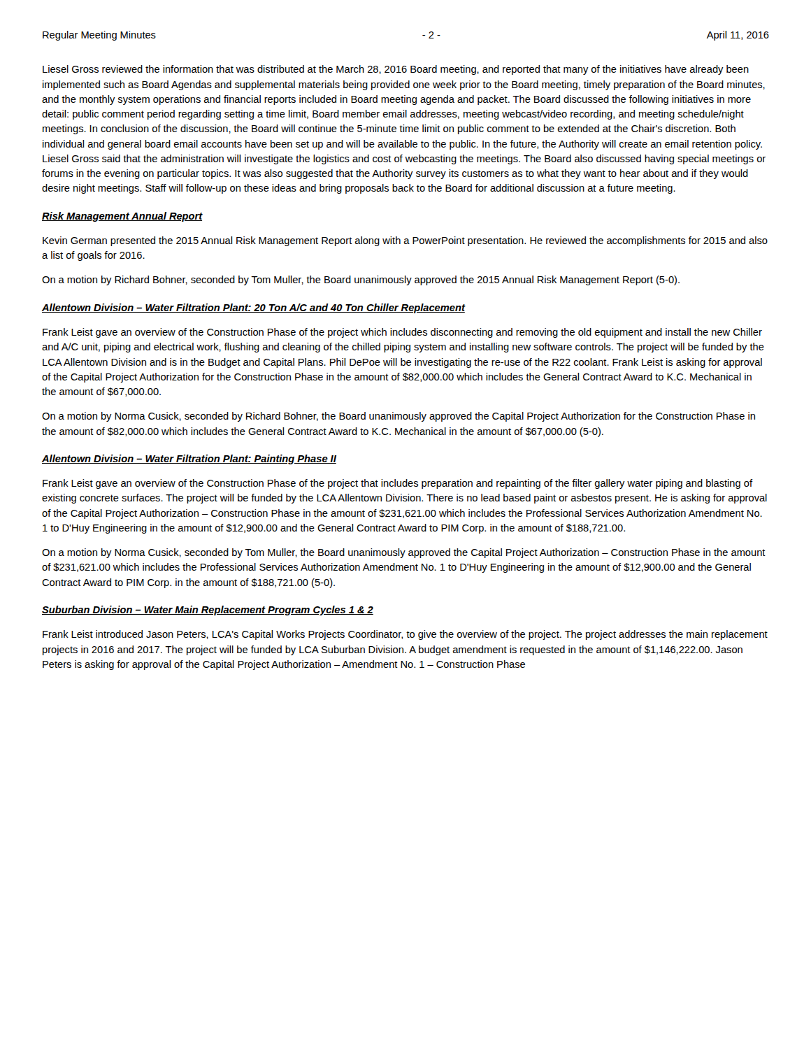Regular Meeting Minutes - 2 - April 11, 2016
Liesel Gross reviewed the information that was distributed at the March 28, 2016 Board meeting, and reported that many of the initiatives have already been implemented such as Board Agendas and supplemental materials being provided one week prior to the Board meeting, timely preparation of the Board minutes, and the monthly system operations and financial reports included in Board meeting agenda and packet. The Board discussed the following initiatives in more detail: public comment period regarding setting a time limit, Board member email addresses, meeting webcast/video recording, and meeting schedule/night meetings. In conclusion of the discussion, the Board will continue the 5-minute time limit on public comment to be extended at the Chair's discretion. Both individual and general board email accounts have been set up and will be available to the public. In the future, the Authority will create an email retention policy. Liesel Gross said that the administration will investigate the logistics and cost of webcasting the meetings. The Board also discussed having special meetings or forums in the evening on particular topics. It was also suggested that the Authority survey its customers as to what they want to hear about and if they would desire night meetings. Staff will follow-up on these ideas and bring proposals back to the Board for additional discussion at a future meeting.
Risk Management Annual Report
Kevin German presented the 2015 Annual Risk Management Report along with a PowerPoint presentation. He reviewed the accomplishments for 2015 and also a list of goals for 2016.
On a motion by Richard Bohner, seconded by Tom Muller, the Board unanimously approved the 2015 Annual Risk Management Report (5-0).
Allentown Division – Water Filtration Plant: 20 Ton A/C and 40 Ton Chiller Replacement
Frank Leist gave an overview of the Construction Phase of the project which includes disconnecting and removing the old equipment and install the new Chiller and A/C unit, piping and electrical work, flushing and cleaning of the chilled piping system and installing new software controls. The project will be funded by the LCA Allentown Division and is in the Budget and Capital Plans. Phil DePoe will be investigating the re-use of the R22 coolant. Frank Leist is asking for approval of the Capital Project Authorization for the Construction Phase in the amount of $82,000.00 which includes the General Contract Award to K.C. Mechanical in the amount of $67,000.00.
On a motion by Norma Cusick, seconded by Richard Bohner, the Board unanimously approved the Capital Project Authorization for the Construction Phase in the amount of $82,000.00 which includes the General Contract Award to K.C. Mechanical in the amount of $67,000.00 (5-0).
Allentown Division – Water Filtration Plant: Painting Phase II
Frank Leist gave an overview of the Construction Phase of the project that includes preparation and repainting of the filter gallery water piping and blasting of existing concrete surfaces. The project will be funded by the LCA Allentown Division. There is no lead based paint or asbestos present. He is asking for approval of the Capital Project Authorization – Construction Phase in the amount of $231,621.00 which includes the Professional Services Authorization Amendment No. 1 to D'Huy Engineering in the amount of $12,900.00 and the General Contract Award to PIM Corp. in the amount of $188,721.00.
On a motion by Norma Cusick, seconded by Tom Muller, the Board unanimously approved the Capital Project Authorization – Construction Phase in the amount of $231,621.00 which includes the Professional Services Authorization Amendment No. 1 to D'Huy Engineering in the amount of $12,900.00 and the General Contract Award to PIM Corp. in the amount of $188,721.00 (5-0).
Suburban Division – Water Main Replacement Program Cycles 1 & 2
Frank Leist introduced Jason Peters, LCA's Capital Works Projects Coordinator, to give the overview of the project. The project addresses the main replacement projects in 2016 and 2017. The project will be funded by LCA Suburban Division. A budget amendment is requested in the amount of $1,146,222.00. Jason Peters is asking for approval of the Capital Project Authorization – Amendment No. 1 – Construction Phase